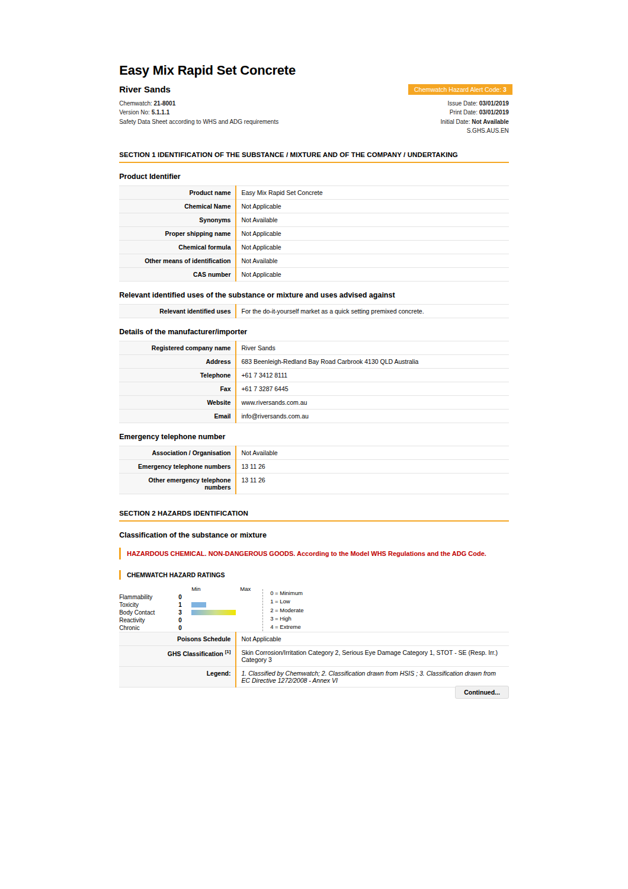Easy Mix Rapid Set Concrete
River Sands
Chemwatch Hazard Alert Code: 3
Chemwatch: 21-8001
Version No: 5.1.1.1
Safety Data Sheet according to WHS and ADG requirements
Issue Date: 03/01/2019
Print Date: 03/01/2019
Initial Date: Not Available
S.GHS.AUS.EN
SECTION 1 IDENTIFICATION OF THE SUBSTANCE / MIXTURE AND OF THE COMPANY / UNDERTAKING
Product Identifier
| Product name | Easy Mix Rapid Set Concrete |
| Chemical Name | Not Applicable |
| Synonyms | Not Available |
| Proper shipping name | Not Applicable |
| Chemical formula | Not Applicable |
| Other means of identification | Not Available |
| CAS number | Not Applicable |
Relevant identified uses of the substance or mixture and uses advised against
| Relevant identified uses | For the do-it-yourself market as a quick setting premixed concrete. |
Details of the manufacturer/importer
| Registered company name | River Sands |
| Address | 683 Beenleigh-Redland Bay Road Carbrook 4130 QLD Australia |
| Telephone | +61 7 3412 8111 |
| Fax | +61 7 3287 6445 |
| Website | www.riversands.com.au |
| Email | info@riversands.com.au |
Emergency telephone number
| Association / Organisation | Not Available |
| Emergency telephone numbers | 13 11 26 |
| Other emergency telephone numbers | 13 11 26 |
SECTION 2 HAZARDS IDENTIFICATION
Classification of the substance or mixture
HAZARDOUS CHEMICAL. NON-DANGEROUS GOODS. According to the Model WHS Regulations and the ADG Code.
CHEMWATCH HAZARD RATINGS
Min Max
| Flammability | 0 | |
| Toxicity | 1 | |
| Body Contact | 3 | |
| Reactivity | 0 | |
| Chronic | 0 | |
0 = Minimum
1 = Low
2 = Moderate
3 = High
4 = Extreme
| Poisons Schedule | Not Applicable |
| GHS Classification [1] | Skin Corrosion/Irritation Category 2, Serious Eye Damage Category 1, STOT - SE (Resp. Irr.) Category 3 |
| Legend: | 1. Classified by Chemwatch; 2. Classification drawn from HSIS ; 3. Classification drawn from EC Directive 1272/2008 - Annex VI |
Continued...